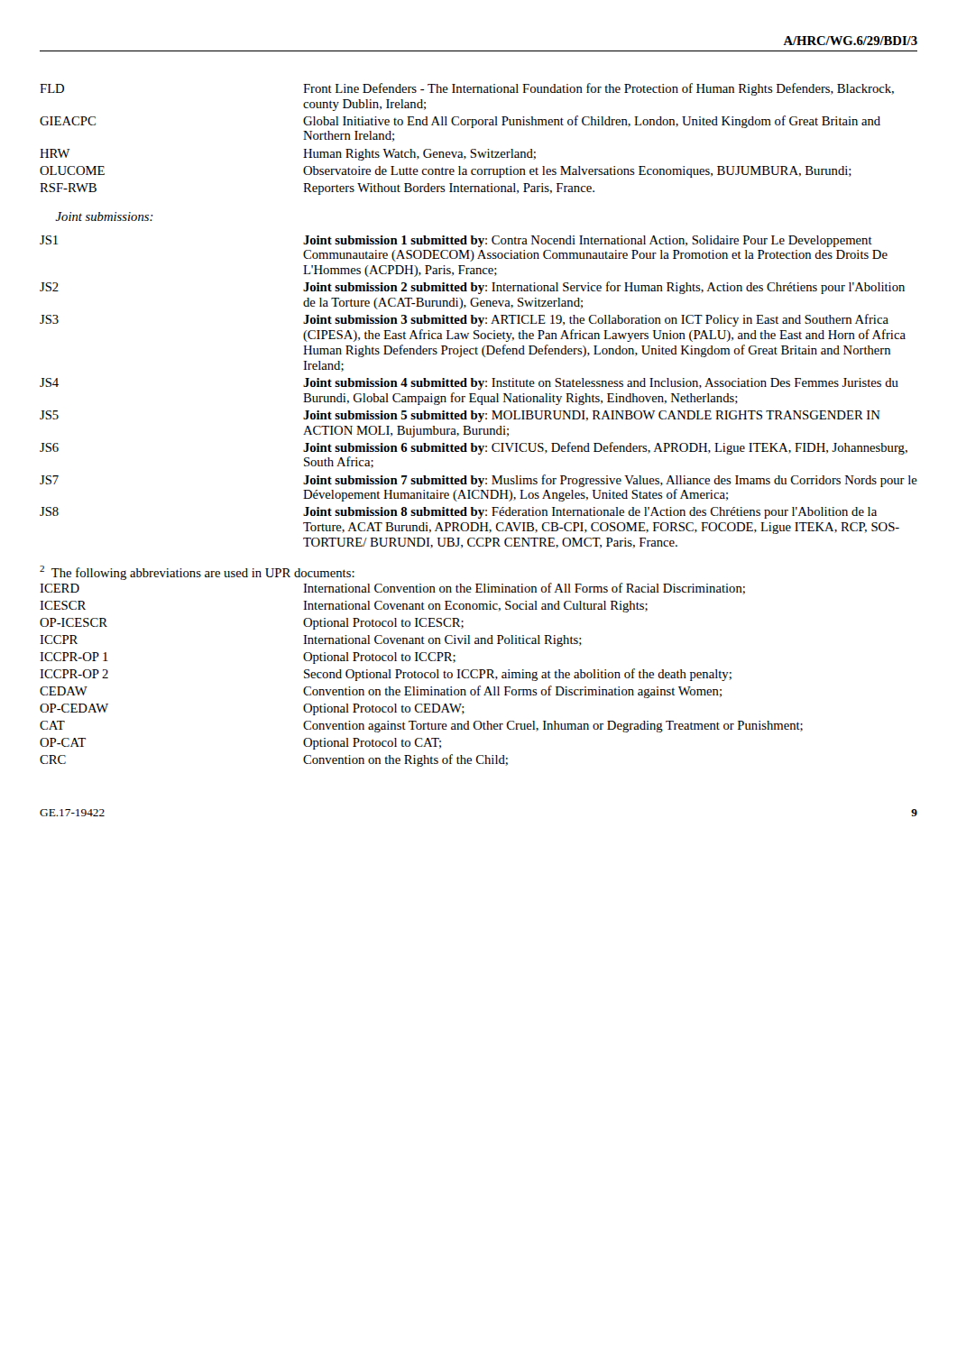A/HRC/WG.6/29/BDI/3
| FLD | Front Line Defenders - The International Foundation for the Protection of Human Rights Defenders, Blackrock, county Dublin, Ireland; |
| GIEACPC | Global Initiative to End All Corporal Punishment of Children, London, United Kingdom of Great Britain and Northern Ireland; |
| HRW | Human Rights Watch, Geneva, Switzerland; |
| OLUCOME | Observatoire de Lutte contre la corruption et les Malversations Economiques, BUJUMBURA, Burundi; |
| RSF-RWB | Reporters Without Borders International, Paris, France. |
Joint submissions:
| JS1 | Joint submission 1 submitted by : Contra Nocendi International Action, Solidaire Pour Le Developpement Communautaire (ASODECOM) Association Communautaire Pour la Promotion et la Protection des Droits De L'Hommes (ACPDH), Paris, France; |
| JS2 | Joint submission 2 submitted by : International Service for Human Rights, Action des Chrétiens pour l'Abolition de la Torture (ACAT-Burundi), Geneva, Switzerland; |
| JS3 | Joint submission 3 submitted by : ARTICLE 19, the Collaboration on ICT Policy in East and Southern Africa (CIPESA), the East Africa Law Society, the Pan African Lawyers Union (PALU), and the East and Horn of Africa Human Rights Defenders Project (Defend Defenders), London, United Kingdom of Great Britain and Northern Ireland; |
| JS4 | Joint submission 4 submitted by : Institute on Statelessness and Inclusion, Association Des Femmes Juristes du Burundi, Global Campaign for Equal Nationality Rights, Eindhoven, Netherlands; |
| JS5 | Joint submission 5 submitted by : MOLIBURUNDI, RAINBOW CANDLE RIGHTS TRANSGENDER IN ACTION MOLI, Bujumbura, Burundi; |
| JS6 | Joint submission 6 submitted by : CIVICUS, Defend Defenders, APRODH, Ligue ITEKA, FIDH, Johannesburg, South Africa; |
| JS7 | Joint submission 7 submitted by : Muslims for Progressive Values, Alliance des Imams du Corridors Nords pour le Dévelopement Humanitaire (AICNDH), Los Angeles, United States of America; |
| JS8 | Joint submission 8 submitted by : Féderation Internationale de l'Action des Chrétiens pour l'Abolition de la Torture, ACAT Burundi, APRODH, CAVIB, CB-CPI, COSOME, FORSC, FOCODE, Ligue ITEKA, RCP, SOS-TORTURE/ BURUNDI, UBJ, CCPR CENTRE, OMCT, Paris, France. |
2 The following abbreviations are used in UPR documents:
| ICERD | International Convention on the Elimination of All Forms of Racial Discrimination; |
| ICESCR | International Covenant on Economic, Social and Cultural Rights; |
| OP-ICESCR | Optional Protocol to ICESCR; |
| ICCPR | International Covenant on Civil and Political Rights; |
| ICCPR-OP 1 | Optional Protocol to ICCPR; |
| ICCPR-OP 2 | Second Optional Protocol to ICCPR, aiming at the abolition of the death penalty; |
| CEDAW | Convention on the Elimination of All Forms of Discrimination against Women; |
| OP-CEDAW | Optional Protocol to CEDAW; |
| CAT | Convention against Torture and Other Cruel, Inhuman or Degrading Treatment or Punishment; |
| OP-CAT | Optional Protocol to CAT; |
| CRC | Convention on the Rights of the Child; |
GE.17-19422 9